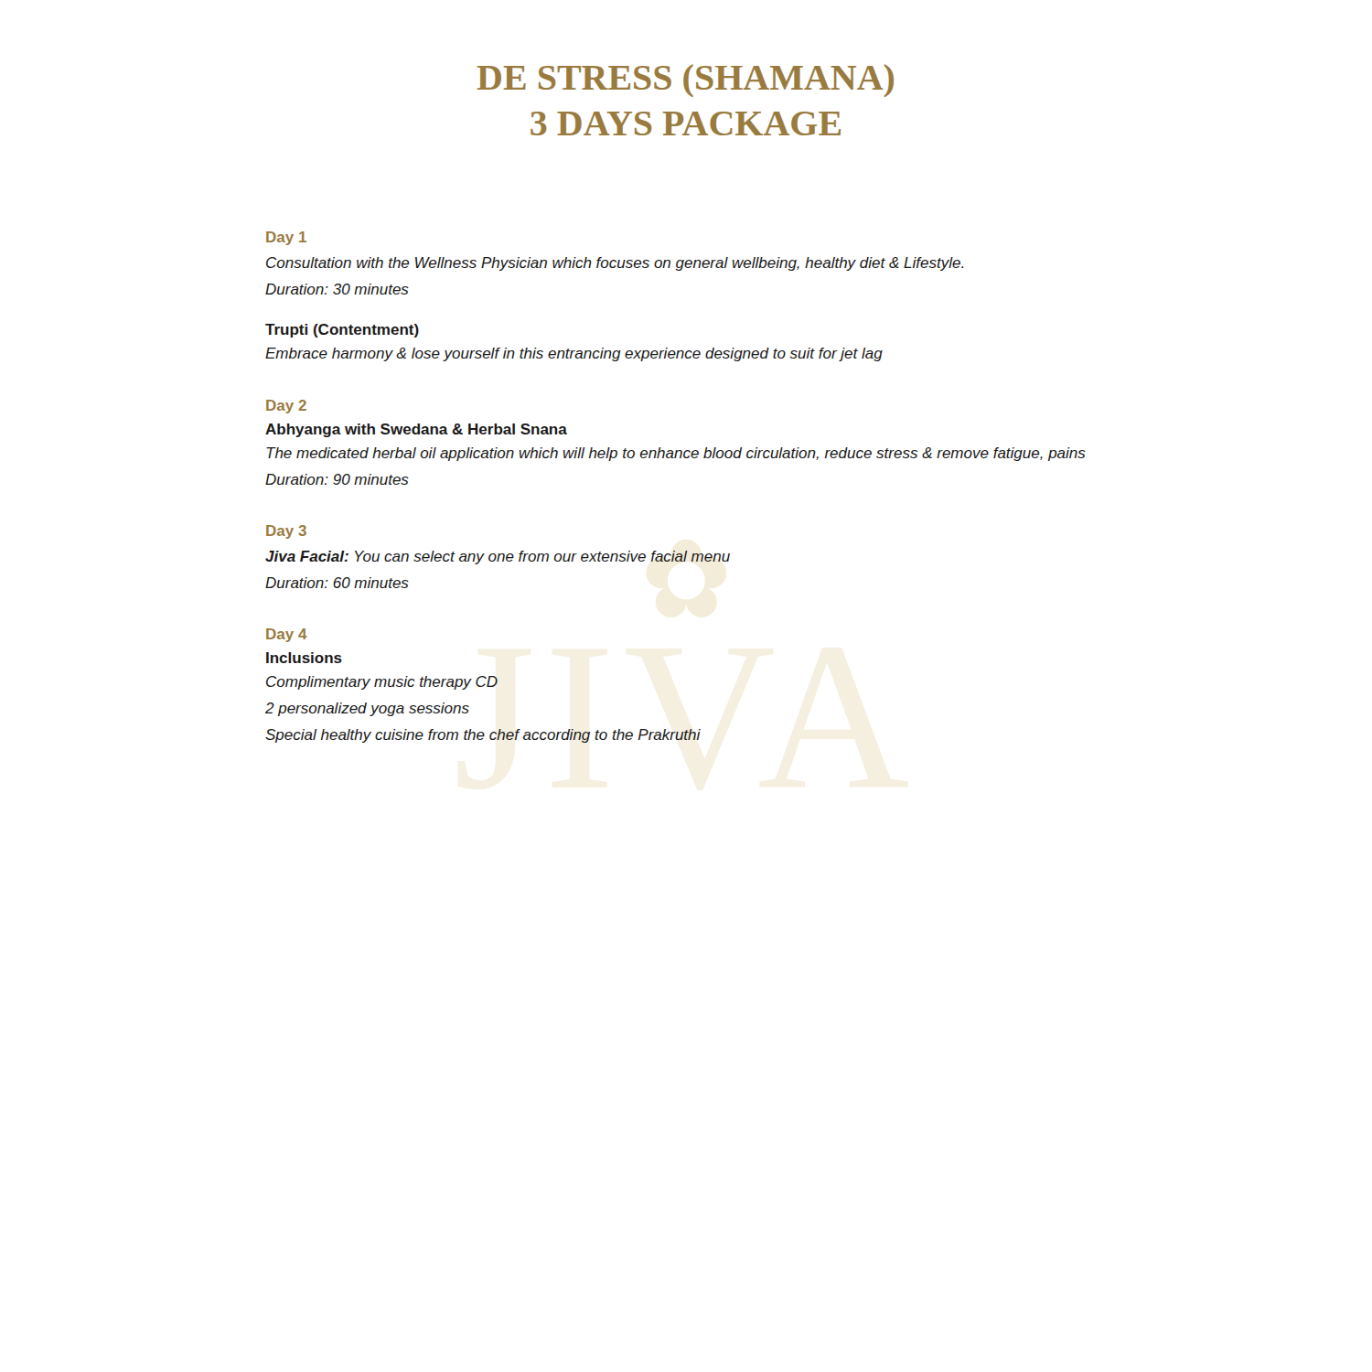✿
JIVA
DE STRESS (SHAMANA)
3 DAYS PACKAGE
Day 1
Consultation with the Wellness Physician which focuses on general wellbeing, healthy diet & Lifestyle.
Duration: 30 minutes
Trupti (Contentment)
Embrace harmony & lose yourself in this entrancing experience designed to suit for jet lag
Day 2
Abhyanga with Swedana & Herbal Snana
The medicated herbal oil application which will help to enhance blood circulation, reduce stress & remove fatigue, pains
Duration: 90 minutes
Day 3
Jiva Facial: You can select any one from our extensive facial menu
Duration: 60 minutes
Day 4
Inclusions
Complimentary music therapy CD
2 personalized yoga sessions
Special healthy cuisine from the chef according to the Prakruthi